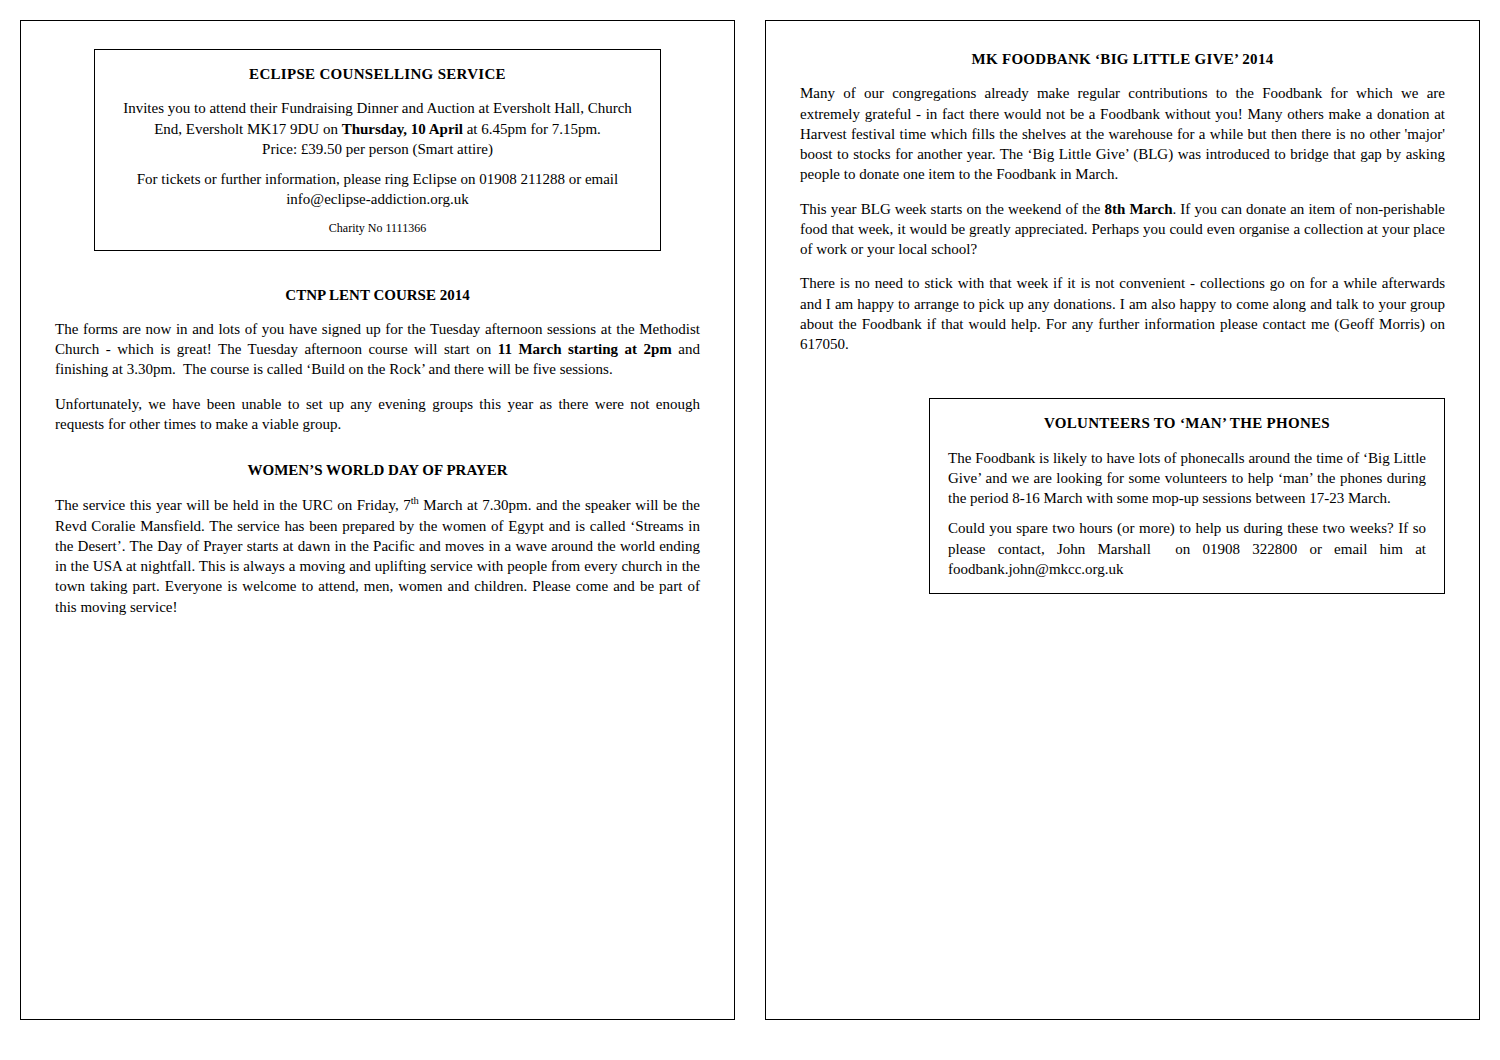ECLIPSE COUNSELLING SERVICE
Invites you to attend their Fundraising Dinner and Auction at Eversholt Hall, Church End, Eversholt MK17 9DU on Thursday, 10 April at 6.45pm for 7.15pm.
Price: £39.50 per person (Smart attire)
For tickets or further information, please ring Eclipse on 01908 211288 or email info@eclipse-addiction.org.uk
Charity No 1111366
CTNP LENT COURSE 2014
The forms are now in and lots of you have signed up for the Tuesday afternoon sessions at the Methodist Church - which is great! The Tuesday afternoon course will start on 11 March starting at 2pm and finishing at 3.30pm. The course is called ‘Build on the Rock’ and there will be five sessions.
Unfortunately, we have been unable to set up any evening groups this year as there were not enough requests for other times to make a viable group.
WOMEN’S WORLD DAY OF PRAYER
The service this year will be held in the URC on Friday, 7th March at 7.30pm. and the speaker will be the Revd Coralie Mansfield. The service has been prepared by the women of Egypt and is called ‘Streams in the Desert’. The Day of Prayer starts at dawn in the Pacific and moves in a wave around the world ending in the USA at nightfall. This is always a moving and uplifting service with people from every church in the town taking part. Everyone is welcome to attend, men, women and children. Please come and be part of this moving service!
MK FOODBANK ‘BIG LITTLE GIVE’ 2014
Many of our congregations already make regular contributions to the Foodbank for which we are extremely grateful - in fact there would not be a Foodbank without you! Many others make a donation at Harvest festival time which fills the shelves at the warehouse for a while but then there is no other 'major' boost to stocks for another year. The ‘Big Little Give’ (BLG) was introduced to bridge that gap by asking people to donate one item to the Foodbank in March.
This year BLG week starts on the weekend of the 8th March. If you can donate an item of non-perishable food that week, it would be greatly appreciated. Perhaps you could even organise a collection at your place of work or your local school?
There is no need to stick with that week if it is not convenient - collections go on for a while afterwards and I am happy to arrange to pick up any donations. I am also happy to come along and talk to your group about the Foodbank if that would help. For any further information please contact me (Geoff Morris) on 617050.
VOLUNTEERS TO ‘MAN’ THE PHONES
The Foodbank is likely to have lots of phonecalls around the time of ‘Big Little Give’ and we are looking for some volunteers to help ‘man’ the phones during the period 8-16 March with some mop-up sessions between 17-23 March.
Could you spare two hours (or more) to help us during these two weeks? If so please contact, John Marshall on 01908 322800 or email him at foodbank.john@mkcc.org.uk